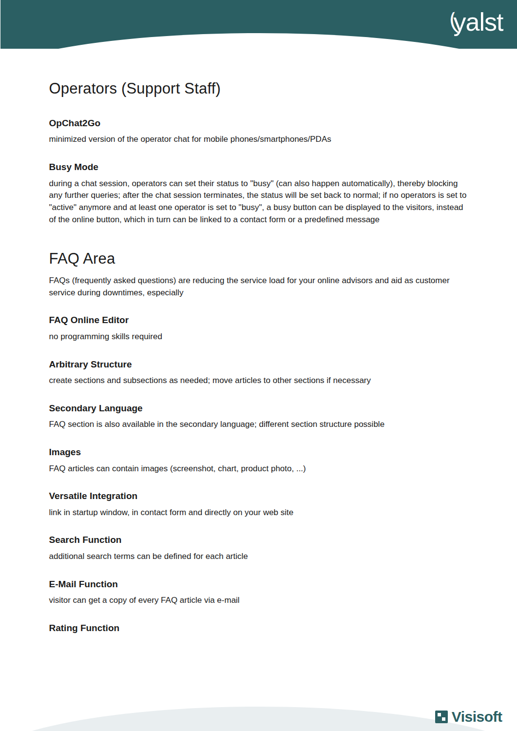(yalst
Operators (Support Staff)
OpChat2Go
minimized version of the operator chat for mobile phones/smartphones/PDAs
Busy Mode
during a chat session, operators can set their status to "busy" (can also happen automatically), thereby blocking any further queries; after the chat session terminates, the status will be set back to normal; if no operators is set to "active" anymore and at least one operator is set to "busy", a busy button can be displayed to the visitors, instead of the online button, which in turn can be linked to a contact form or a predefined message
FAQ Area
FAQs (frequently asked questions) are reducing the service load for your online advisors and aid as customer service during downtimes, especially
FAQ Online Editor
no programming skills required
Arbitrary Structure
create sections and subsections as needed; move articles to other sections if necessary
Secondary Language
FAQ section is also available in the secondary language; different section structure possible
Images
FAQ articles can contain images (screenshot, chart, product photo, ...)
Versatile Integration
link in startup window, in contact form and directly on your web site
Search Function
additional search terms can be defined for each article
E-Mail Function
visitor can get a copy of every FAQ article via e-mail
Rating Function
Visisoft